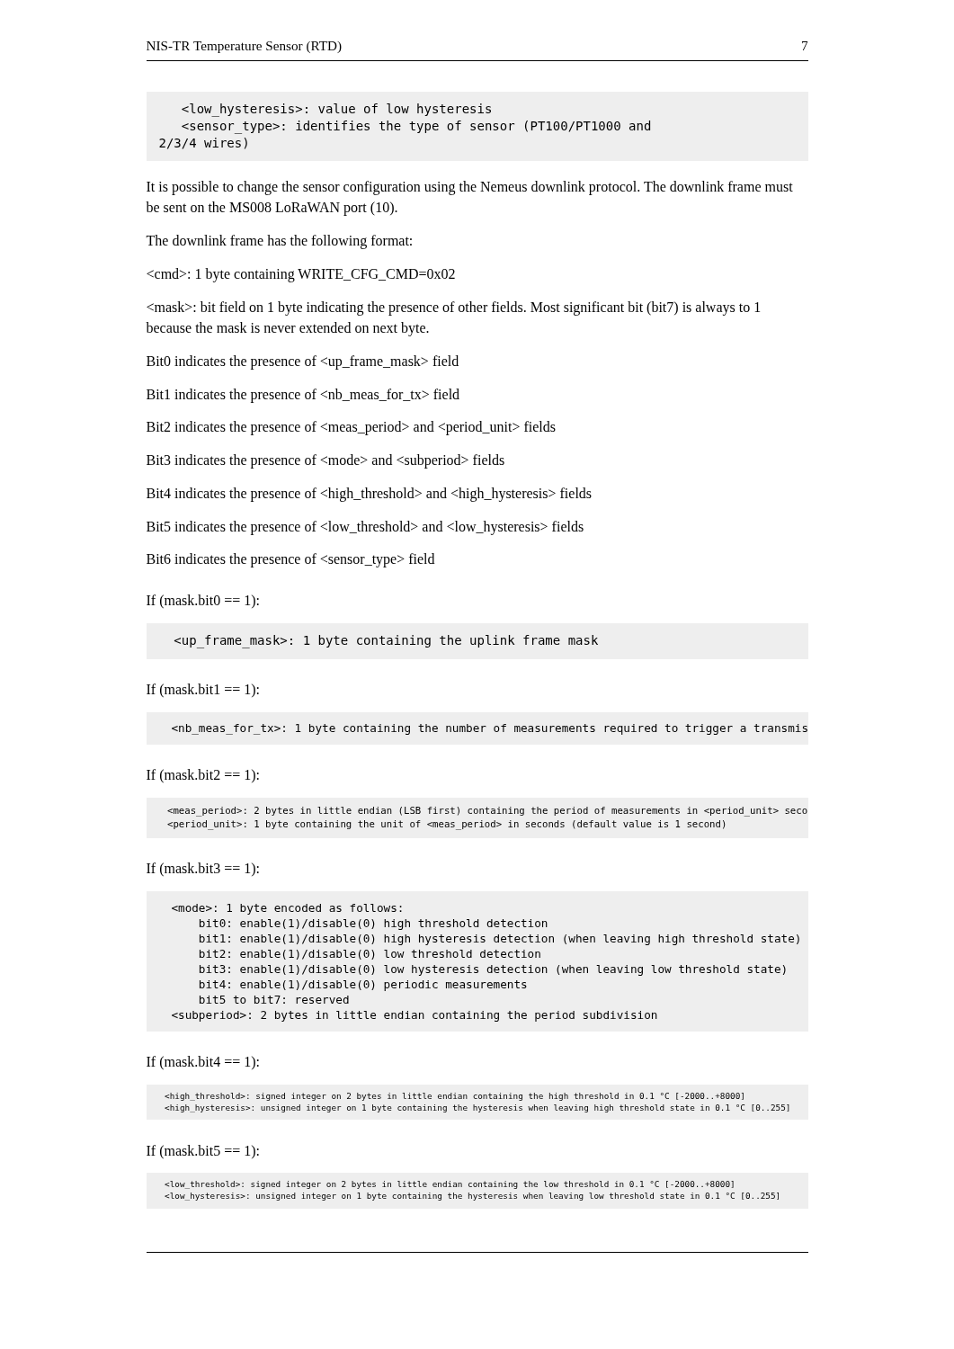NIS-TR Temperature Sensor (RTD) 7
   <low_hysteresis>: value of low hysteresis
   <sensor_type>: identifies the type of sensor (PT100/PT1000 and
2/3/4 wires)
It is possible to change the sensor configuration using the Nemeus downlink protocol. The downlink frame must be sent on the MS008 LoRaWAN port (10).
The downlink frame has the following format:
<cmd>: 1 byte containing WRITE_CFG_CMD=0x02
<mask>: bit field on 1 byte indicating the presence of other fields. Most significant bit (bit7) is always to 1 because the mask is never extended on next byte.
Bit0 indicates the presence of <up_frame_mask> field
Bit1 indicates the presence of <nb_meas_for_tx> field
Bit2 indicates the presence of <meas_period> and <period_unit> fields
Bit3 indicates the presence of <mode> and <subperiod> fields
Bit4 indicates the presence of <high_threshold> and <high_hysteresis> fields
Bit5 indicates the presence of <low_threshold> and <low_hysteresis> fields
Bit6 indicates the presence of <sensor_type> field
If (mask.bit0 == 1):
  <up_frame_mask>: 1 byte containing the uplink frame mask
If (mask.bit1 == 1):
  <nb_meas_for_tx>: 1 byte containing the number of measurements required to trigger a transmission
If (mask.bit2 == 1):
  <meas_period>: 2 bytes in little endian (LSB first) containing the period of measurements in <period_unit> seconds
  <period_unit>: 1 byte containing the unit of <meas_period> in seconds (default value is 1 second)
If (mask.bit3 == 1):
  <mode>: 1 byte encoded as follows:
      bit0: enable(1)/disable(0) high threshold detection
      bit1: enable(1)/disable(0) high hysteresis detection (when leaving high threshold state)
      bit2: enable(1)/disable(0) low threshold detection
      bit3: enable(1)/disable(0) low hysteresis detection (when leaving low threshold state)
      bit4: enable(1)/disable(0) periodic measurements
      bit5 to bit7: reserved
  <subperiod>: 2 bytes in little endian containing the period subdivision
If (mask.bit4 == 1):
  <high_threshold>: signed integer on 2 bytes in little endian containing the high threshold in 0.1 °C [-2000..+8000]
  <high_hysteresis>: unsigned integer on 1 byte containing the hysteresis when leaving high threshold state in 0.1 °C [0..255]
If (mask.bit5 == 1):
  <low_threshold>: signed integer on 2 bytes in little endian containing the low threshold in 0.1 °C [-2000..+8000]
  <low_hysteresis>: unsigned integer on 1 byte containing the hysteresis when leaving low threshold state in 0.1 °C [0..255]